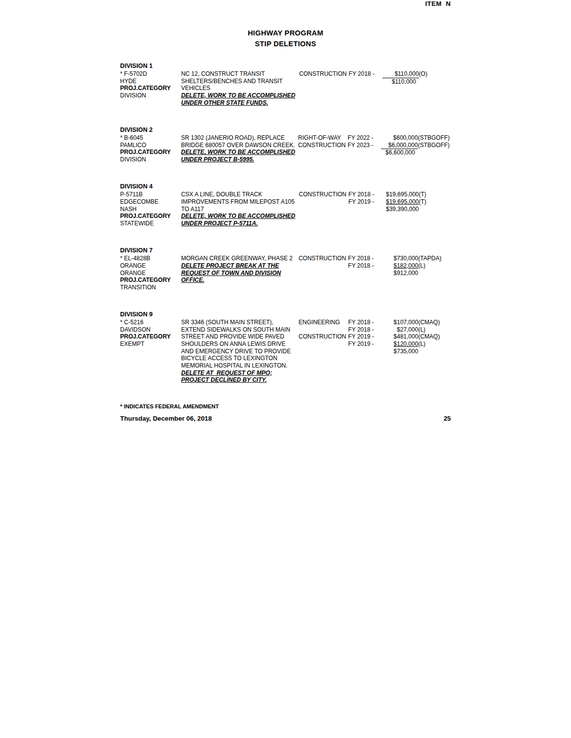ITEM N
HIGHWAY PROGRAM
STIP DELETIONS
DIVISION 1
| * F-5702D HYDE PROJ.CATEGORY DIVISION | NC 12, CONSTRUCT TRANSIT SHELTERS/BENCHES AND TRANSIT VEHICLES DELETE, WORK TO BE ACCOMPLISHED UNDER OTHER STATE FUNDS. | CONSTRUCTION | FY 2018 - | $110,000 $110,000 | (O) |
DIVISION 2
| * B-6045 PAMLICO PROJ.CATEGORY DIVISION | SR 1302 (JANERIO ROAD), REPLACE BRIDGE 680057 OVER DAWSON CREEK. DELETE, WORK TO BE ACCOMPLISHED UNDER PROJECT B-5995. | RIGHT-OF-WAY CONSTRUCTION | FY 2022 - FY 2023 - | $600,000 $6,000,000 $6,600,000 | (STBGOFF) (STBGOFF) |
DIVISION 4
| P-5711B EDGECOMBE NASH PROJ.CATEGORY STATEWIDE | CSX A LINE, DOUBLE TRACK IMPROVEMENTS FROM MILEPOST A105 TO A117 DELETE, WORK TO BE ACCOMPLISHED UNDER PROJECT P-5711A. | CONSTRUCTION | FY 2018 - FY 2019 - | $19,695,000 $19,695,000 $39,390,000 | (T) (T) |
DIVISION 7
| * EL-4828B ORANGE ORANGE PROJ.CATEGORY TRANSITION | MORGAN CREEK GREENWAY, PHASE 2 DELETE PROJECT BREAK AT THE REQUEST OF TOWN AND DIVISION OFFICE. | CONSTRUCTION | FY 2018 - FY 2018 - | $730,000 $182,000 $912,000 | (TAPDA) (L) |
DIVISION 9
| * C-5216 DAVIDSON PROJ.CATEGORY EXEMPT | SR 3346 (SOUTH MAIN STREET), EXTEND SIDEWALKS ON SOUTH MAIN STREET AND PROVIDE WIDE PAVED SHOULDERS ON ANNA LEWIS DRIVE AND EMERGENCY DRIVE TO PROVIDE BICYCLE ACCESS TO LEXINGTON MEMORIAL HOSPITAL IN LEXINGTON. DELETE AT REQUEST OF MPO; PROJECT DECLINED BY CITY. | ENGINEERING CONSTRUCTION | FY 2018 - FY 2018 - FY 2019 - FY 2019 - | $107,000 $27,000 $481,000 $120,000 $735,000 | (CMAQ) (L) (CMAQ) (L) |
* INDICATES FEDERAL AMENDMENT
Thursday, December 06, 2018 25